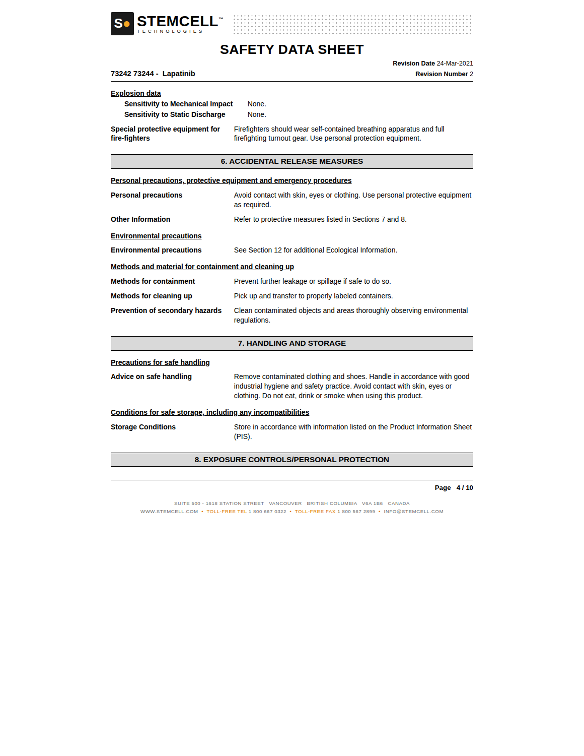S●
STEMCELL™
TECHNOLOGIES
SAFETY DATA SHEET
Revision Date 24-Mar-2021
73242 73244 - Lapatinib
Revision Number 2
Explosion data
Sensitivity to Mechanical Impact
None.
Sensitivity to Static Discharge
None.
Special protective equipment for fire-fighters
Firefighters should wear self-contained breathing apparatus and full firefighting turnout gear. Use personal protection equipment.
6. ACCIDENTAL RELEASE MEASURES
Personal precautions, protective equipment and emergency procedures
Personal precautions
Avoid contact with skin, eyes or clothing. Use personal protective equipment as required.
Other Information
Refer to protective measures listed in Sections 7 and 8.
Environmental precautions
Environmental precautions
See Section 12 for additional Ecological Information.
Methods and material for containment and cleaning up
Methods for containment
Prevent further leakage or spillage if safe to do so.
Methods for cleaning up
Pick up and transfer to properly labeled containers.
Prevention of secondary hazards
Clean contaminated objects and areas thoroughly observing environmental regulations.
7. HANDLING AND STORAGE
Precautions for safe handling
Advice on safe handling
Remove contaminated clothing and shoes. Handle in accordance with good industrial hygiene and safety practice. Avoid contact with skin, eyes or clothing. Do not eat, drink or smoke when using this product.
Conditions for safe storage, including any incompatibilities
Storage Conditions
Store in accordance with information listed on the Product Information Sheet (PIS).
8. EXPOSURE CONTROLS/PERSONAL PROTECTION
Page 4 / 10
SUITE 500 - 1618 STATION STREET VANCOUVER BRITISH COLUMBIA V6A 1B6 CANADA
WWW.STEMCELL.COM • TOLL-FREE TEL 1 800 667 0322 • TOLL-FREE FAX 1 800 567 2899 • INFO@STEMCELL.COM